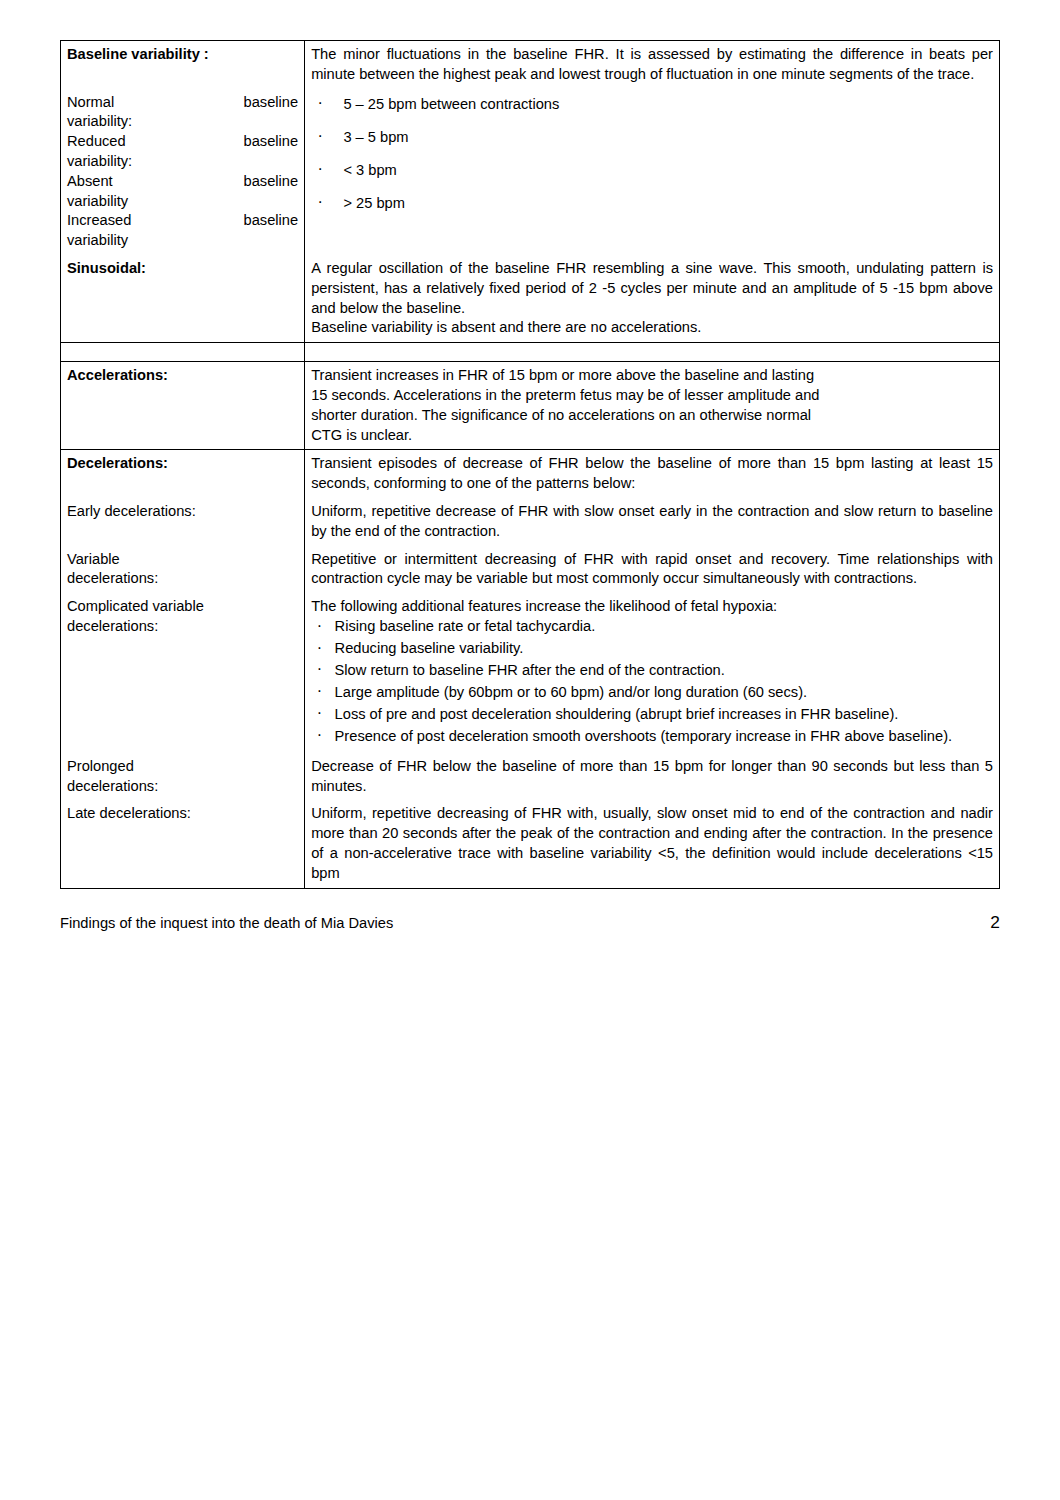| Baseline variability : | The minor fluctuations in the baseline FHR. It is assessed by estimating the difference in beats per minute between the highest peak and lowest trough of fluctuation in one minute segments of the trace. |
| Normal baseline variability: Reduced baseline variability: Absent baseline variability Increased baseline variability | 5 – 25 bpm between contractions 3 – 5 bpm < 3 bpm > 25 bpm |
| Sinusoidal: | A regular oscillation of the baseline FHR resembling a sine wave. This smooth, undulating pattern is persistent, has a relatively fixed period of 2 -5 cycles per minute and an amplitude of 5 -15 bpm above and below the baseline. Baseline variability is absent and there are no accelerations. |
| Accelerations: | Transient increases in FHR of 15 bpm or more above the baseline and lasting 15 seconds. Accelerations in the preterm fetus may be of lesser amplitude and shorter duration. The significance of no accelerations on an otherwise normal CTG is unclear. |
| Decelerations: | Transient episodes of decrease of FHR below the baseline of more than 15 bpm lasting at least 15 seconds, conforming to one of the patterns below: |
| Early decelerations: | Uniform, repetitive decrease of FHR with slow onset early in the contraction and slow return to baseline by the end of the contraction. |
| Variable decelerations: | Repetitive or intermittent decreasing of FHR with rapid onset and recovery. Time relationships with contraction cycle may be variable but most commonly occur simultaneously with contractions. |
| Complicated variable decelerations: | The following additional features increase the likelihood of fetal hypoxia: Rising baseline rate or fetal tachycardia. Reducing baseline variability. Slow return to baseline FHR after the end of the contraction. Large amplitude (by 60bpm or to 60 bpm) and/or long duration (60 secs). Loss of pre and post deceleration shouldering (abrupt brief increases in FHR baseline). Presence of post deceleration smooth overshoots (temporary increase in FHR above baseline). |
| Prolonged decelerations: | Decrease of FHR below the baseline of more than 15 bpm for longer than 90 seconds but less than 5 minutes. |
| Late decelerations: | Uniform, repetitive decreasing of FHR with, usually, slow onset mid to end of the contraction and nadir more than 20 seconds after the peak of the contraction and ending after the contraction. In the presence of a non-accelerative trace with baseline variability <5, the definition would include decelerations <15 bpm |
Findings of the inquest into the death of Mia Davies 2